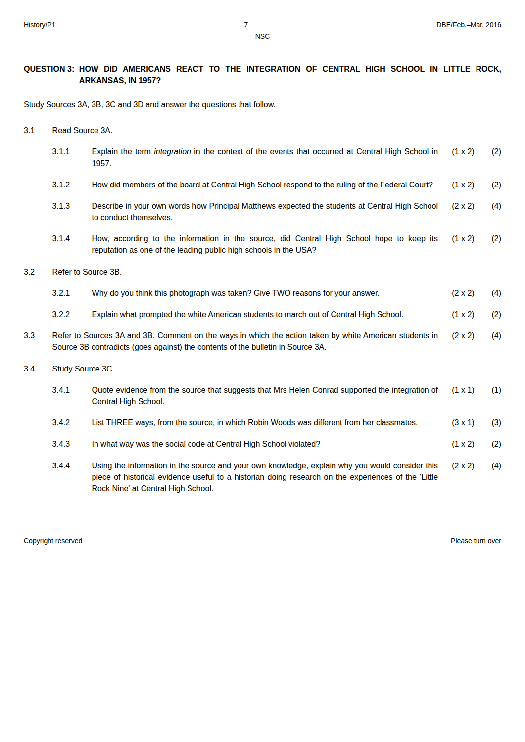History/P1
7
DBE/Feb.–Mar. 2016
NSC
QUESTION 3: How did Americans react to the integration of Central High School in Little Rock, Arkansas, in 1957?
Study Sources 3A, 3B, 3C and 3D and answer the questions that follow.
3.1
Read Source 3A.
3.1.1
Explain the term integration in the context of the events that occurred at Central High School in 1957.
(1 x 2)
(2)
3.1.2
How did members of the board at Central High School respond to the ruling of the Federal Court?
(1 x 2)
(2)
3.1.3
Describe in your own words how Principal Matthews expected the students at Central High School to conduct themselves.
(2 x 2)
(4)
3.1.4
How, according to the information in the source, did Central High School hope to keep its reputation as one of the leading public high schools in the USA?
(1 x 2)
(2)
3.2
Refer to Source 3B.
3.2.1
Why do you think this photograph was taken? Give TWO reasons for your answer.
(2 x 2)
(4)
3.2.2
Explain what prompted the white American students to march out of Central High School.
(1 x 2)
(2)
3.3
Refer to Sources 3A and 3B. Comment on the ways in which the action taken by white American students in Source 3B contradicts (goes against) the contents of the bulletin in Source 3A.
(2 x 2)
(4)
3.4
Study Source 3C.
3.4.1
Quote evidence from the source that suggests that Mrs Helen Conrad supported the integration of Central High School.
(1 x 1)
(1)
3.4.2
List THREE ways, from the source, in which Robin Woods was different from her classmates.
(3 x 1)
(3)
3.4.3
In what way was the social code at Central High School violated?
(1 x 2)
(2)
3.4.4
Using the information in the source and your own knowledge, explain why you would consider this piece of historical evidence useful to a historian doing research on the experiences of the 'Little Rock Nine' at Central High School.
(2 x 2)
(4)
Copyright reserved
Please turn over